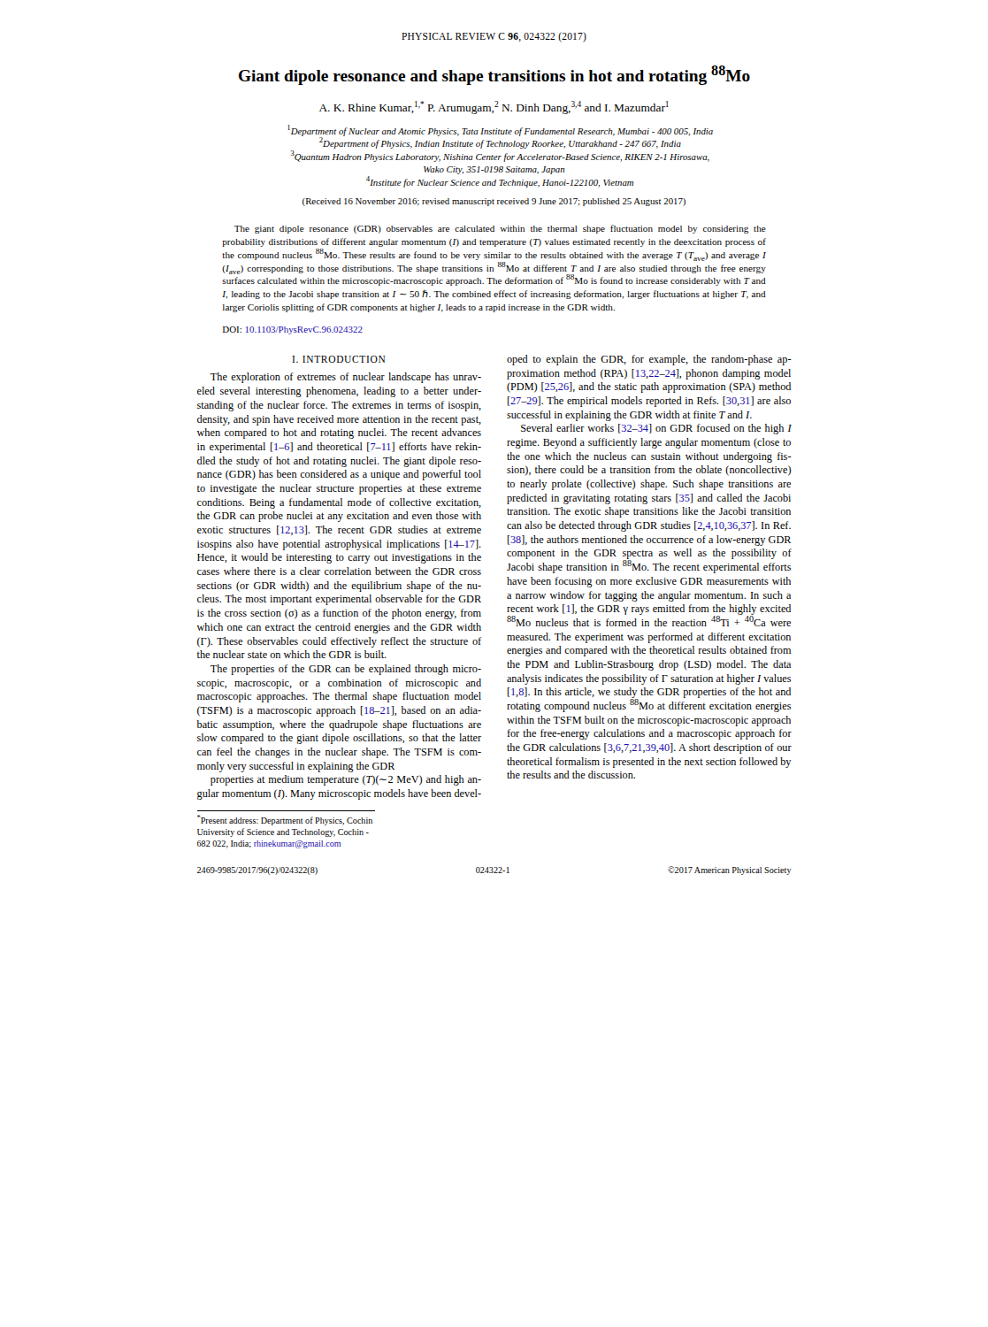PHYSICAL REVIEW C 96, 024322 (2017)
Giant dipole resonance and shape transitions in hot and rotating 88Mo
A. K. Rhine Kumar,1,* P. Arumugam,2 N. Dinh Dang,3,4 and I. Mazumdar1
1Department of Nuclear and Atomic Physics, Tata Institute of Fundamental Research, Mumbai - 400 005, India
2Department of Physics, Indian Institute of Technology Roorkee, Uttarakhand - 247 667, India
3Quantum Hadron Physics Laboratory, Nishina Center for Accelerator-Based Science, RIKEN 2-1 Hirosawa,
Wako City, 351-0198 Saitama, Japan
4Institute for Nuclear Science and Technique, Hanoi-122100, Vietnam
(Received 16 November 2016; revised manuscript received 9 June 2017; published 25 August 2017)
The giant dipole resonance (GDR) observables are calculated within the thermal shape fluctuation model by considering the probability distributions of different angular momentum (I) and temperature (T) values estimated recently in the deexcitation process of the compound nucleus 88Mo. These results are found to be very similar to the results obtained with the average T (Tave) and average I (Iave) corresponding to those distributions. The shape transitions in 88Mo at different T and I are also studied through the free energy surfaces calculated within the microscopic-macroscopic approach. The deformation of 88Mo is found to increase considerably with T and I, leading to the Jacobi shape transition at I ∼ 50 ℏ. The combined effect of increasing deformation, larger fluctuations at higher T, and larger Coriolis splitting of GDR components at higher I, leads to a rapid increase in the GDR width.
DOI: 10.1103/PhysRevC.96.024322
I. INTRODUCTION
The exploration of extremes of nuclear landscape has unraveled several interesting phenomena, leading to a better understanding of the nuclear force. The extremes in terms of isospin, density, and spin have received more attention in the recent past, when compared to hot and rotating nuclei. The recent advances in experimental [1–6] and theoretical [7–11] efforts have rekindled the study of hot and rotating nuclei. The giant dipole resonance (GDR) has been considered as a unique and powerful tool to investigate the nuclear structure properties at these extreme conditions. Being a fundamental mode of collective excitation, the GDR can probe nuclei at any excitation and even those with exotic structures [12,13]. The recent GDR studies at extreme isospins also have potential astrophysical implications [14–17]. Hence, it would be interesting to carry out investigations in the cases where there is a clear correlation between the GDR cross sections (or GDR width) and the equilibrium shape of the nucleus. The most important experimental observable for the GDR is the cross section (σ) as a function of the photon energy, from which one can extract the centroid energies and the GDR width (Γ). These observables could effectively reflect the structure of the nuclear state on which the GDR is built.
The properties of the GDR can be explained through microscopic, macroscopic, or a combination of microscopic and macroscopic approaches. The thermal shape fluctuation model (TSFM) is a macroscopic approach [18–21], based on an adiabatic assumption, where the quadrupole shape fluctuations are slow compared to the giant dipole oscillations, so that the latter can feel the changes in the nuclear shape. The TSFM is commonly very successful in explaining the GDR
properties at medium temperature (T)(∼2 MeV) and high angular momentum (I). Many microscopic models have been developed to explain the GDR, for example, the random-phase approximation method (RPA) [13,22–24], phonon damping model (PDM) [25,26], and the static path approximation (SPA) method [27–29]. The empirical models reported in Refs. [30,31] are also successful in explaining the GDR width at finite T and I.
Several earlier works [32–34] on GDR focused on the high I regime. Beyond a sufficiently large angular momentum (close to the one which the nucleus can sustain without undergoing fission), there could be a transition from the oblate (noncollective) to nearly prolate (collective) shape. Such shape transitions are predicted in gravitating rotating stars [35] and called the Jacobi transition. The exotic shape transitions like the Jacobi transition can also be detected through GDR studies [2,4,10,36,37]. In Ref. [38], the authors mentioned the occurrence of a low-energy GDR component in the GDR spectra as well as the possibility of Jacobi shape transition in 88Mo. The recent experimental efforts have been focusing on more exclusive GDR measurements with a narrow window for tagging the angular momentum. In such a recent work [1], the GDR γ rays emitted from the highly excited 88Mo nucleus that is formed in the reaction 48Ti + 40Ca were measured. The experiment was performed at different excitation energies and compared with the theoretical results obtained from the PDM and Lublin-Strasbourg drop (LSD) model. The data analysis indicates the possibility of Γ saturation at higher I values [1,8]. In this article, we study the GDR properties of the hot and rotating compound nucleus 88Mo at different excitation energies within the TSFM built on the microscopic-macroscopic approach for the free-energy calculations and a macroscopic approach for the GDR calculations [3,6,7,21,39,40]. A short description of our theoretical formalism is presented in the next section followed by the results and the discussion.
*Present address: Department of Physics, Cochin University of Science and Technology, Cochin - 682 022, India; rhinekumar@gmail.com
2469-9985/2017/96(2)/024322(8)
024322-1
©2017 American Physical Society